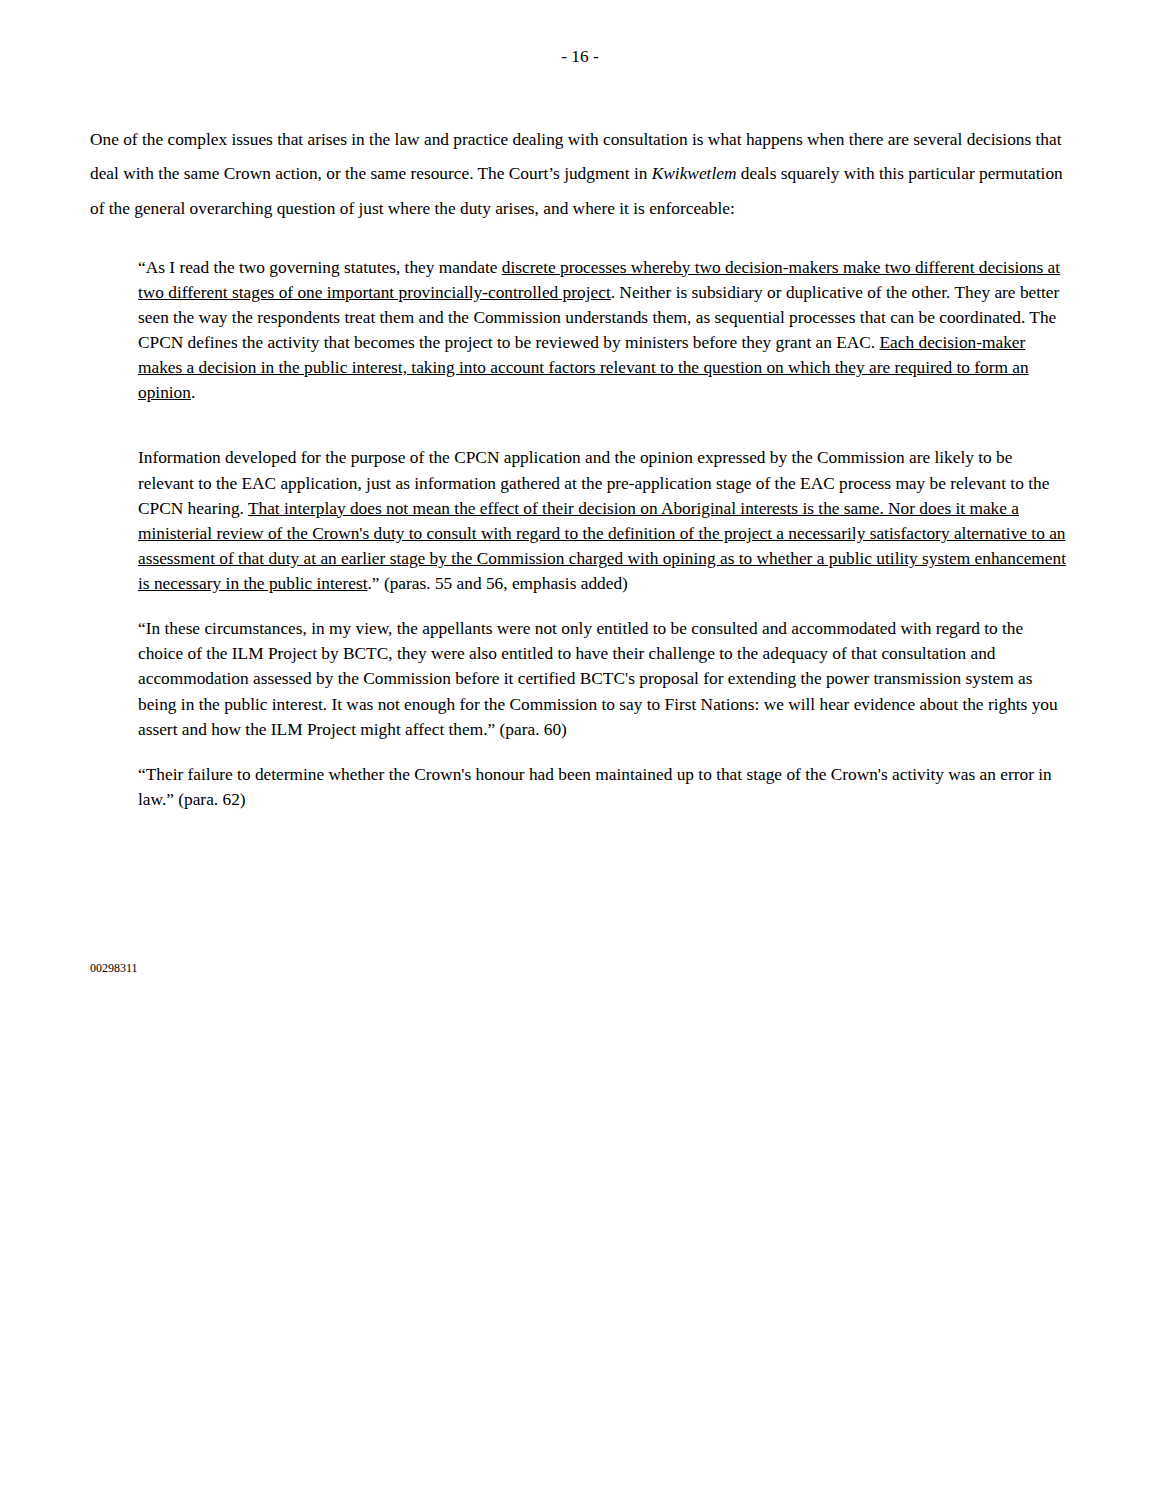- 16 -
One of the complex issues that arises in the law and practice dealing with consultation is what happens when there are several decisions that deal with the same Crown action, or the same resource. The Court’s judgment in Kwikwetlem deals squarely with this particular permutation of the general overarching question of just where the duty arises, and where it is enforceable:
“As I read the two governing statutes, they mandate discrete processes whereby two decision-makers make two different decisions at two different stages of one important provincially-controlled project. Neither is subsidiary or duplicative of the other. They are better seen the way the respondents treat them and the Commission understands them, as sequential processes that can be coordinated. The CPCN defines the activity that becomes the project to be reviewed by ministers before they grant an EAC. Each decision-maker makes a decision in the public interest, taking into account factors relevant to the question on which they are required to form an opinion.
Information developed for the purpose of the CPCN application and the opinion expressed by the Commission are likely to be relevant to the EAC application, just as information gathered at the pre-application stage of the EAC process may be relevant to the CPCN hearing. That interplay does not mean the effect of their decision on Aboriginal interests is the same. Nor does it make a ministerial review of the Crown's duty to consult with regard to the definition of the project a necessarily satisfactory alternative to an assessment of that duty at an earlier stage by the Commission charged with opining as to whether a public utility system enhancement is necessary in the public interest.” (paras. 55 and 56, emphasis added)
“In these circumstances, in my view, the appellants were not only entitled to be consulted and accommodated with regard to the choice of the ILM Project by BCTC, they were also entitled to have their challenge to the adequacy of that consultation and accommodation assessed by the Commission before it certified BCTC's proposal for extending the power transmission system as being in the public interest. It was not enough for the Commission to say to First Nations: we will hear evidence about the rights you assert and how the ILM Project might affect them.” (para. 60)
“Their failure to determine whether the Crown's honour had been maintained up to that stage of the Crown's activity was an error in law.” (para. 62)
00298311